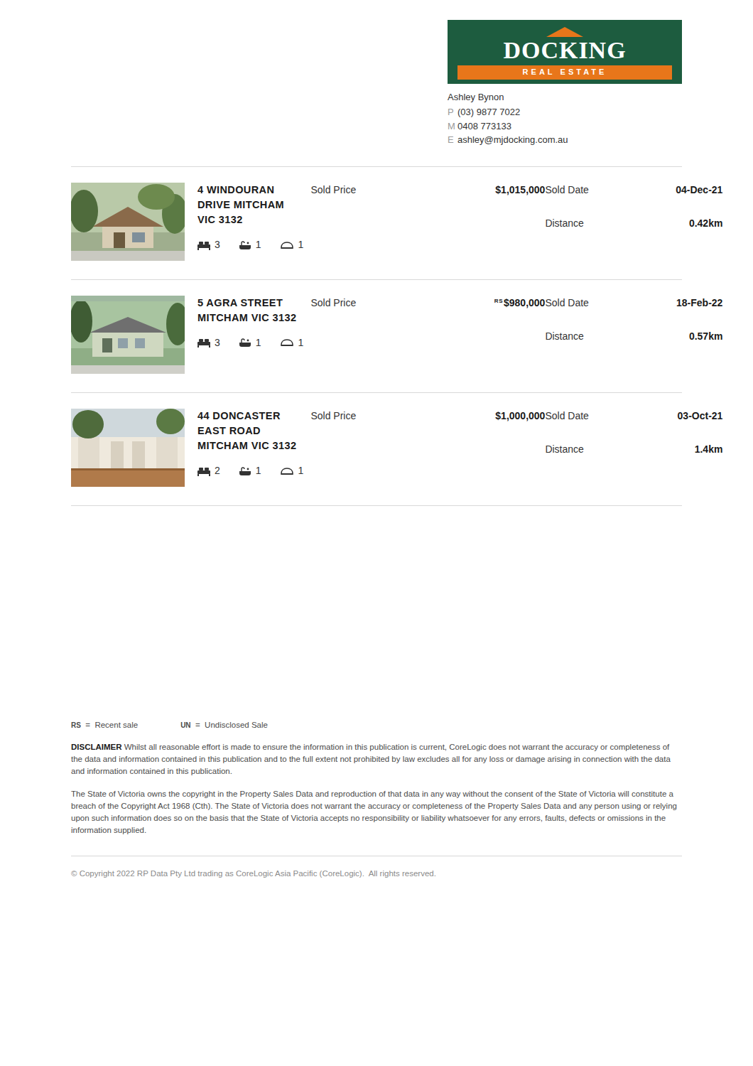DOCKING
REAL ESTATE
Ashley Bynon
P(03) 9877 7022
M0408 773133
Eashley@mjdocking.com.au
4 Windouran Drive Mitcham VIC 3132
3 1 1
Sold Price
$1,015,000
Sold Date
04-Dec-21
Distance
0.42km
5 Agra Street Mitcham VIC 3132
3 1 1
Sold Price
RS$980,000
Sold Date
18-Feb-22
Distance
0.57km
44 Doncaster East Road Mitcham VIC 3132
2 1 1
Sold Price
$1,000,000
Sold Date
03-Oct-21
Distance
1.4km
RS = Recent sale UN = Undisclosed Sale
DISCLAIMER Whilst all reasonable effort is made to ensure the information in this publication is current, CoreLogic does not warrant the accuracy or completeness of the data and information contained in this publication and to the full extent not prohibited by law excludes all for any loss or damage arising in connection with the data and information contained in this publication.
The State of Victoria owns the copyright in the Property Sales Data and reproduction of that data in any way without the consent of the State of Victoria will constitute a breach of the Copyright Act 1968 (Cth). The State of Victoria does not warrant the accuracy or completeness of the Property Sales Data and any person using or relying upon such information does so on the basis that the State of Victoria accepts no responsibility or liability whatsoever for any errors, faults, defects or omissions in the information supplied.
© Copyright 2022 RP Data Pty Ltd trading as CoreLogic Asia Pacific (CoreLogic). All rights reserved.